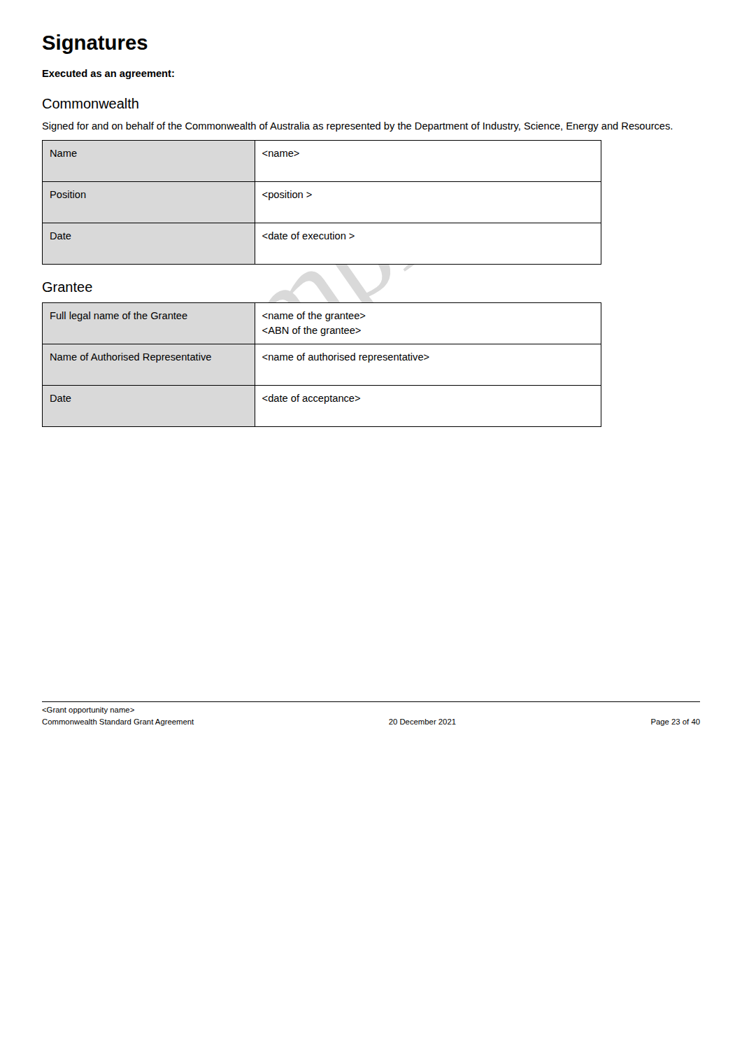Sample
Signatures
Executed as an agreement:
Commonwealth
Signed for and on behalf of the Commonwealth of Australia as represented by the Department of Industry, Science, Energy and Resources.
| Name | <name> |
| Position | <position > |
| Date | <date of execution > |
Grantee
| Full legal name of the Grantee | <name of the grantee> <ABN of the grantee> |
| Name of Authorised Representative | <name of authorised representative> |
| Date | <date of acceptance> |
<Grant opportunity name>
Commonwealth Standard Grant Agreement
20 December 2021
Page 23 of 40